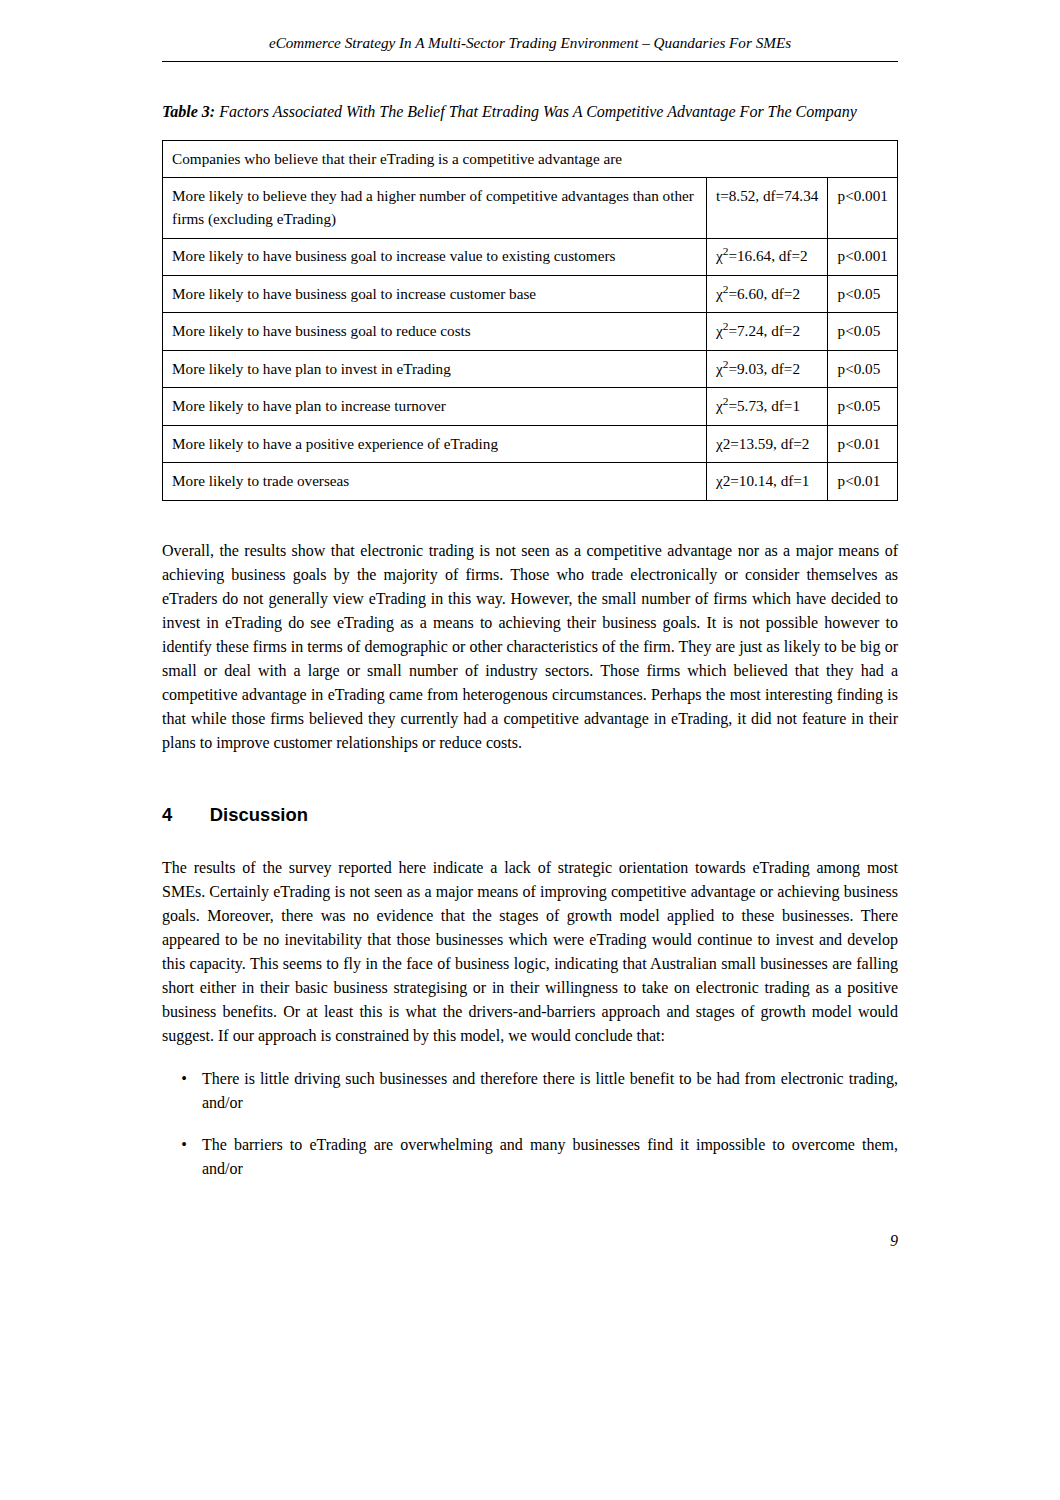eCommerce Strategy In A Multi-Sector Trading Environment – Quandaries For SMEs
Table 3: Factors Associated With The Belief That Etrading Was A Competitive Advantage For The Company
| Companies who believe that their eTrading is a competitive advantage are |
| More likely to believe they had a higher number of competitive advantages than other firms (excluding eTrading) | t=8.52, df=74.34 | p<0.001 |
| More likely to have business goal to increase value to existing customers | χ 2 =16.64, df=2 | p<0.001 |
| More likely to have business goal to increase customer base | χ 2 =6.60, df=2 | p<0.05 |
| More likely to have business goal to reduce costs | χ 2 =7.24, df=2 | p<0.05 |
| More likely to have plan to invest in eTrading | χ 2 =9.03, df=2 | p<0.05 |
| More likely to have plan to increase turnover | χ 2 =5.73, df=1 | p<0.05 |
| More likely to have a positive experience of eTrading | χ2=13.59, df=2 | p<0.01 |
| More likely to trade overseas | χ2=10.14, df=1 | p<0.01 |
Overall, the results show that electronic trading is not seen as a competitive advantage nor as a major means of achieving business goals by the majority of firms. Those who trade electronically or consider themselves as eTraders do not generally view eTrading in this way. However, the small number of firms which have decided to invest in eTrading do see eTrading as a means to achieving their business goals. It is not possible however to identify these firms in terms of demographic or other characteristics of the firm. They are just as likely to be big or small or deal with a large or small number of industry sectors. Those firms which believed that they had a competitive advantage in eTrading came from heterogenous circumstances. Perhaps the most interesting finding is that while those firms believed they currently had a competitive advantage in eTrading, it did not feature in their plans to improve customer relationships or reduce costs.
4 Discussion
The results of the survey reported here indicate a lack of strategic orientation towards eTrading among most SMEs. Certainly eTrading is not seen as a major means of improving competitive advantage or achieving business goals. Moreover, there was no evidence that the stages of growth model applied to these businesses. There appeared to be no inevitability that those businesses which were eTrading would continue to invest and develop this capacity. This seems to fly in the face of business logic, indicating that Australian small businesses are falling short either in their basic business strategising or in their willingness to take on electronic trading as a positive business benefits. Or at least this is what the drivers-and-barriers approach and stages of growth model would suggest. If our approach is constrained by this model, we would conclude that:
There is little driving such businesses and therefore there is little benefit to be had from electronic trading, and/or
The barriers to eTrading are overwhelming and many businesses find it impossible to overcome them, and/or
9